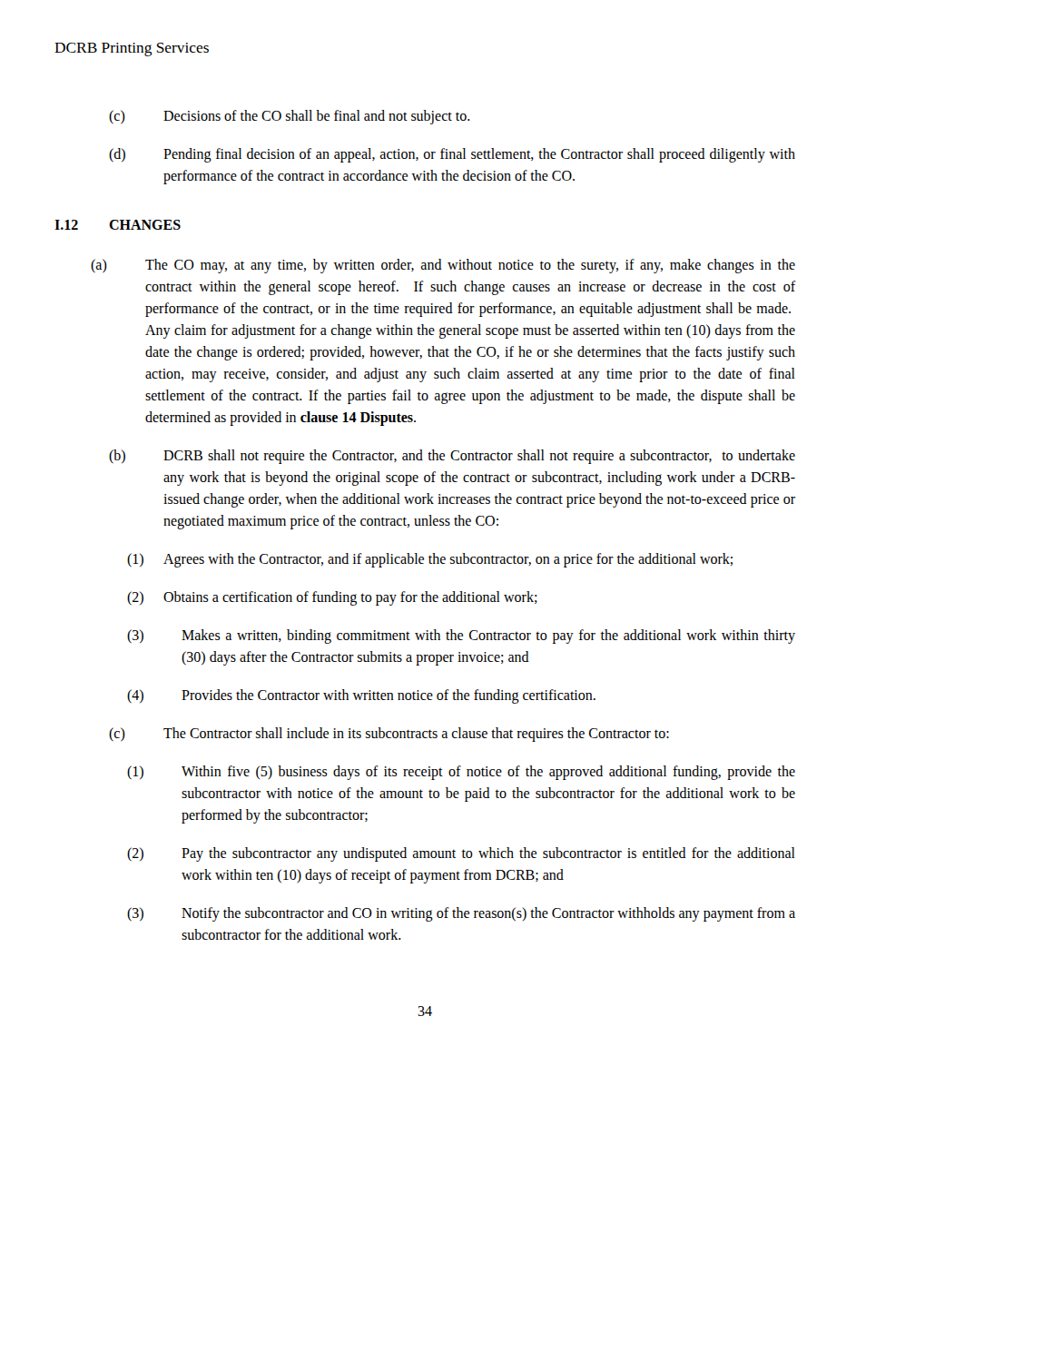DCRB Printing Services
(c)
Decisions of the CO shall be final and not subject to.
(d)
Pending final decision of an appeal, action, or final settlement, the Contractor shall proceed diligently with performance of the contract in accordance with the decision of the CO.
I.12
CHANGES
(a)
The CO may, at any time, by written order, and without notice to the surety, if any, make changes in the contract within the general scope hereof. If such change causes an increase or decrease in the cost of performance of the contract, or in the time required for performance, an equitable adjustment shall be made. Any claim for adjustment for a change within the general scope must be asserted within ten (10) days from the date the change is ordered; provided, however, that the CO, if he or she determines that the facts justify such action, may receive, consider, and adjust any such claim asserted at any time prior to the date of final settlement of the contract. If the parties fail to agree upon the adjustment to be made, the dispute shall be determined as provided in clause 14 Disputes.
(b)
DCRB shall not require the Contractor, and the Contractor shall not require a subcontractor, to undertake any work that is beyond the original scope of the contract or subcontract, including work under a DCRB-issued change order, when the additional work increases the contract price beyond the not-to-exceed price or negotiated maximum price of the contract, unless the CO:
(1)
Agrees with the Contractor, and if applicable the subcontractor, on a price for the additional work;
(2)
Obtains a certification of funding to pay for the additional work;
(3)
Makes a written, binding commitment with the Contractor to pay for the additional work within thirty (30) days after the Contractor submits a proper invoice; and
(4)
Provides the Contractor with written notice of the funding certification.
(c)
The Contractor shall include in its subcontracts a clause that requires the Contractor to:
(1)
Within five (5) business days of its receipt of notice of the approved additional funding, provide the subcontractor with notice of the amount to be paid to the subcontractor for the additional work to be performed by the subcontractor;
(2)
Pay the subcontractor any undisputed amount to which the subcontractor is entitled for the additional work within ten (10) days of receipt of payment from DCRB; and
(3)
Notify the subcontractor and CO in writing of the reason(s) the Contractor withholds any payment from a subcontractor for the additional work.
34